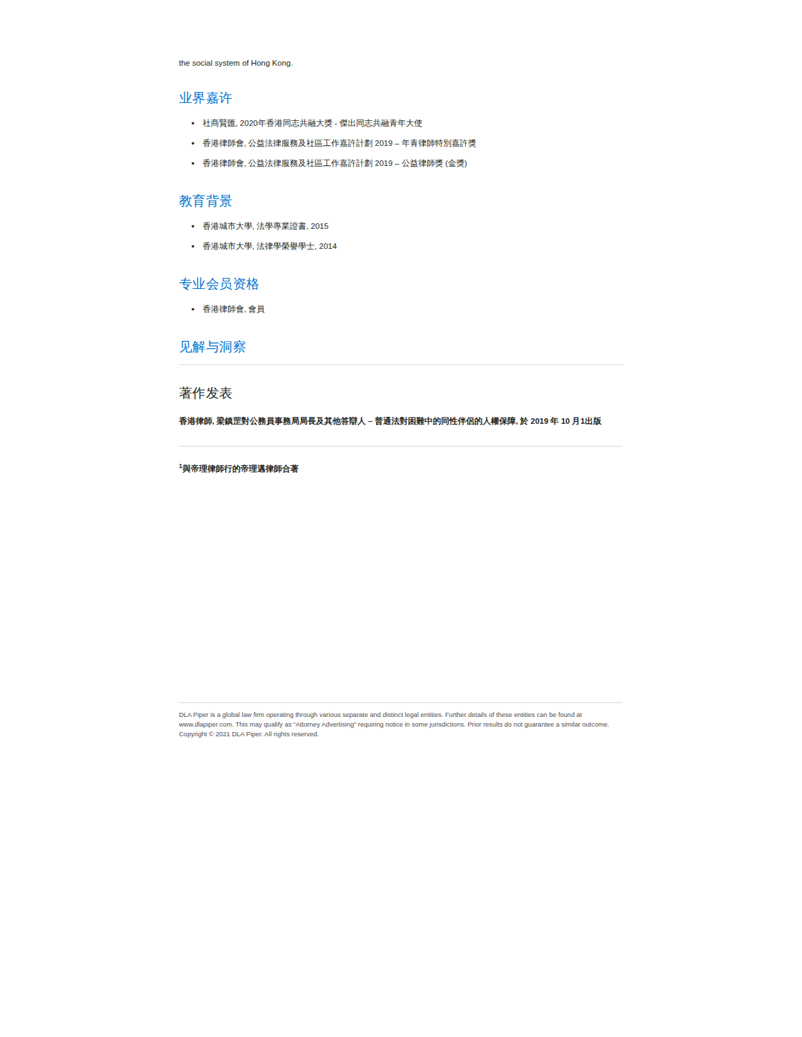the social system of Hong Kong.
业界嘉许
社商賢匯, 2020年香港同志共融大獎 - 傑出同志共融青年大使
香港律師會, 公益法律服務及社區工作嘉許計劃 2019 – 年青律師特別嘉許獎
香港律師會, 公益法律服務及社區工作嘉許計劃 2019 – 公益律師獎 (金獎)
教育背景
香港城市大學, 法學專業證書, 2015
香港城市大學, 法律學榮譽學士, 2014
专业会员资格
香港律師會, 會員
见解与洞察
著作发表
香港律師, 梁鎮罡對公務員事務局局長及其他答辯人 – 普通法對困難中的同性伴侶的人權保障, 於 2019 年 10 月1出版
1與帝理律師行的帝理邁律師合著
DLA Piper is a global law firm operating through various separate and distinct legal entities. Further details of these entities can be found at www.dlapiper.com. This may qualify as “Attorney Advertising” requiring notice in some jurisdictions. Prior results do not guarantee a similar outcome. Copyright © 2021 DLA Piper. All rights reserved.